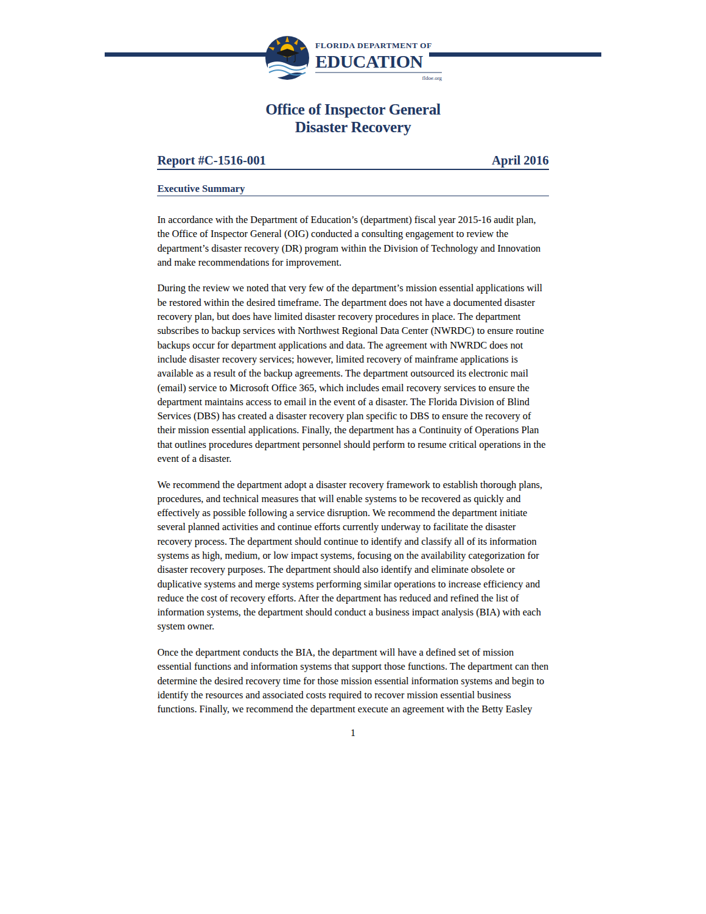FLORIDA DEPARTMENT OF EDUCATION fldoe.org
Office of Inspector General
Disaster Recovery
Report #C-1516-001 April 2016
Executive Summary
In accordance with the Department of Education’s (department) fiscal year 2015-16 audit plan, the Office of Inspector General (OIG) conducted a consulting engagement to review the department’s disaster recovery (DR) program within the Division of Technology and Innovation and make recommendations for improvement.
During the review we noted that very few of the department’s mission essential applications will be restored within the desired timeframe. The department does not have a documented disaster recovery plan, but does have limited disaster recovery procedures in place. The department subscribes to backup services with Northwest Regional Data Center (NWRDC) to ensure routine backups occur for department applications and data. The agreement with NWRDC does not include disaster recovery services; however, limited recovery of mainframe applications is available as a result of the backup agreements. The department outsourced its electronic mail (email) service to Microsoft Office 365, which includes email recovery services to ensure the department maintains access to email in the event of a disaster. The Florida Division of Blind Services (DBS) has created a disaster recovery plan specific to DBS to ensure the recovery of their mission essential applications. Finally, the department has a Continuity of Operations Plan that outlines procedures department personnel should perform to resume critical operations in the event of a disaster.
We recommend the department adopt a disaster recovery framework to establish thorough plans, procedures, and technical measures that will enable systems to be recovered as quickly and effectively as possible following a service disruption. We recommend the department initiate several planned activities and continue efforts currently underway to facilitate the disaster recovery process. The department should continue to identify and classify all of its information systems as high, medium, or low impact systems, focusing on the availability categorization for disaster recovery purposes. The department should also identify and eliminate obsolete or duplicative systems and merge systems performing similar operations to increase efficiency and reduce the cost of recovery efforts. After the department has reduced and refined the list of information systems, the department should conduct a business impact analysis (BIA) with each system owner.
Once the department conducts the BIA, the department will have a defined set of mission essential functions and information systems that support those functions. The department can then determine the desired recovery time for those mission essential information systems and begin to identify the resources and associated costs required to recover mission essential business functions. Finally, we recommend the department execute an agreement with the Betty Easley
1